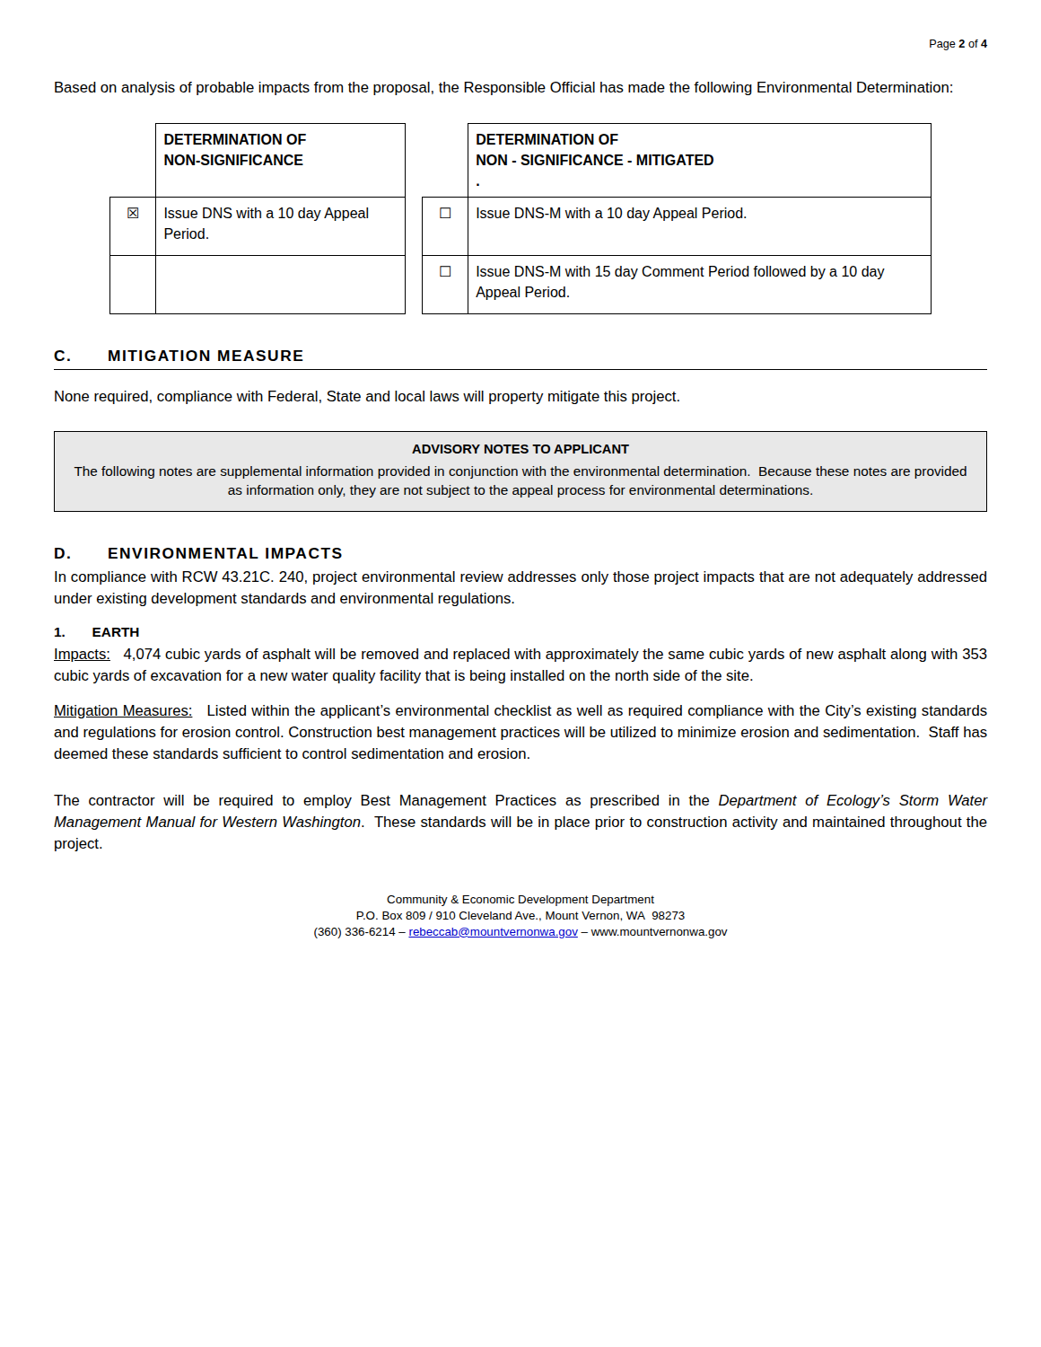Page 2 of 4
Based on analysis of probable impacts from the proposal, the Responsible Official has made the following Environmental Determination:
| | DETERMINATION OF NON-SIGNIFICANCE | | | DETERMINATION OF NON - SIGNIFICANCE - MITIGATED . |
| ☒ | Issue DNS with a 10 day Appeal Period. | | ☐ | Issue DNS-M with a 10 day Appeal Period. |
| | | | ☐ | Issue DNS-M with 15 day Comment Period followed by a 10 day Appeal Period. |
C. MITIGATION MEASURE
None required, compliance with Federal, State and local laws will property mitigate this project.
ADVISORY NOTES TO APPLICANT
The following notes are supplemental information provided in conjunction with the environmental determination. Because these notes are provided as information only, they are not subject to the appeal process for environmental determinations.
D. ENVIRONMENTAL IMPACTS
In compliance with RCW 43.21C. 240, project environmental review addresses only those project impacts that are not adequately addressed under existing development standards and environmental regulations.
1. EARTH
Impacts: 4,074 cubic yards of asphalt will be removed and replaced with approximately the same cubic yards of new asphalt along with 353 cubic yards of excavation for a new water quality facility that is being installed on the north side of the site.
Mitigation Measures: Listed within the applicant’s environmental checklist as well as required compliance with the City’s existing standards and regulations for erosion control. Construction best management practices will be utilized to minimize erosion and sedimentation. Staff has deemed these standards sufficient to control sedimentation and erosion.
The contractor will be required to employ Best Management Practices as prescribed in the Department of Ecology’s Storm Water Management Manual for Western Washington. These standards will be in place prior to construction activity and maintained throughout the project.
Community & Economic Development Department
P.O. Box 809 / 910 Cleveland Ave., Mount Vernon, WA 98273
(360) 336-6214 – rebeccab@mountvernonwa.gov – www.mountvernonwa.gov